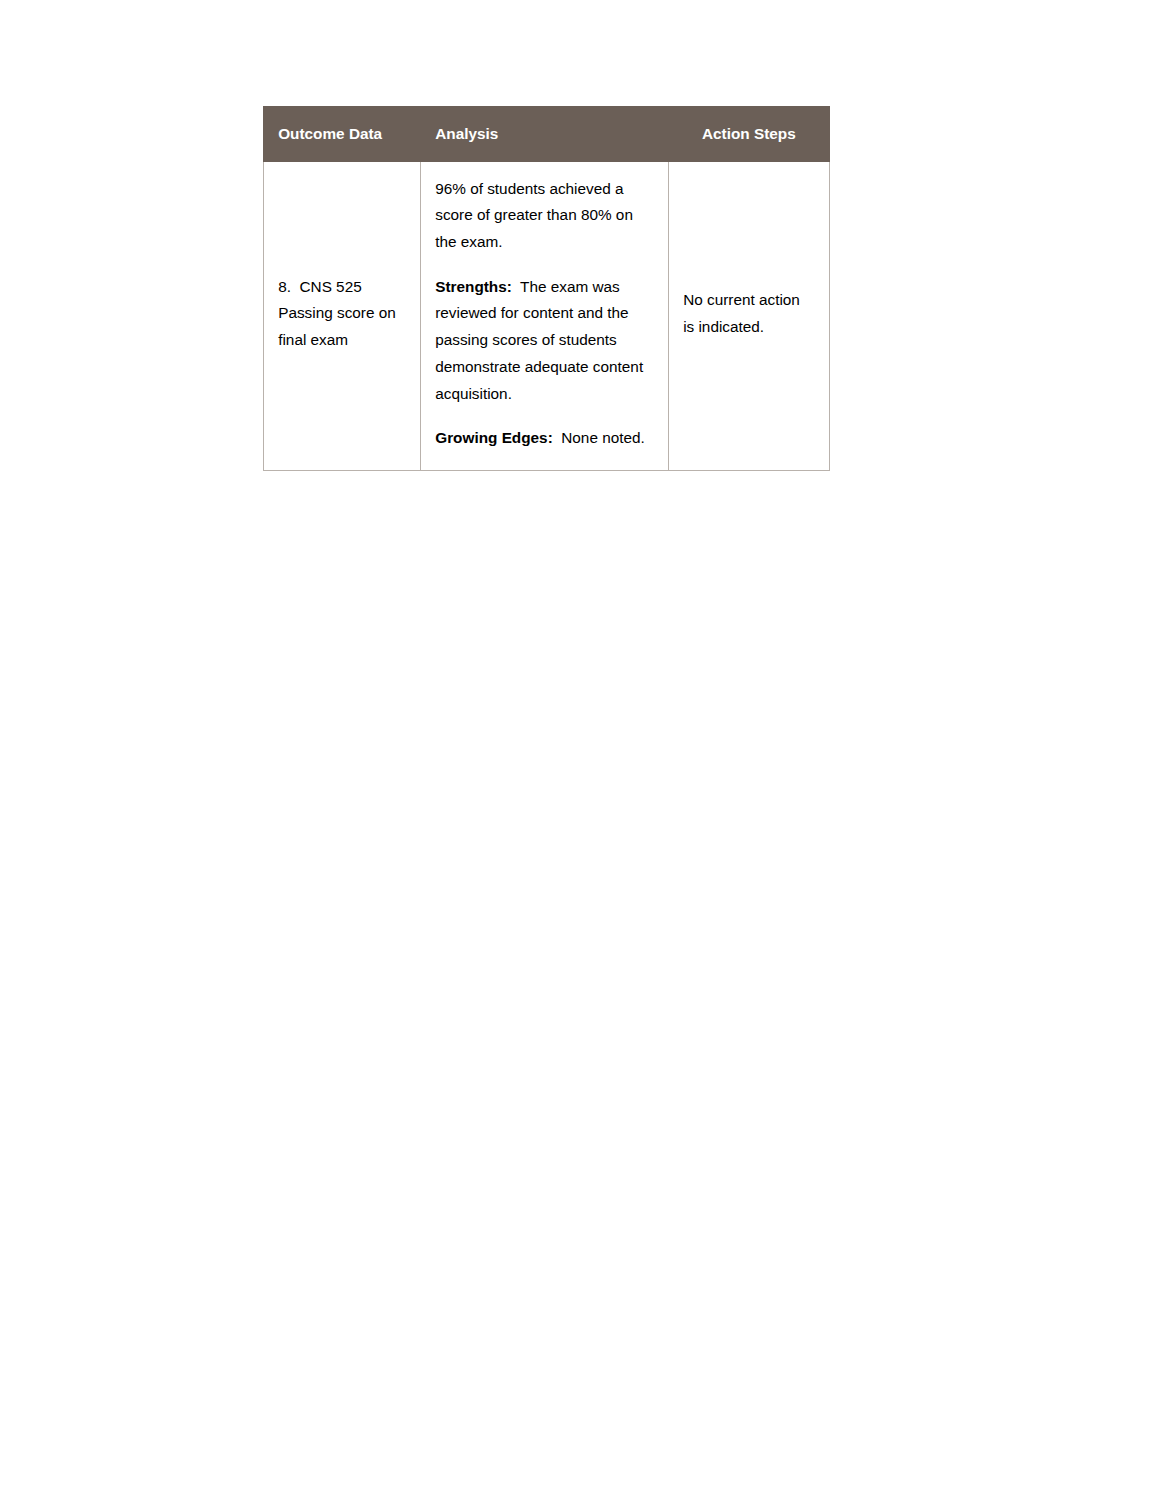| Outcome Data | Analysis | Action Steps |
| --- | --- | --- |
| 8. CNS 525 Passing score on final exam | 96% of students achieved a score of greater than 80% on the exam. Strengths: The exam was reviewed for content and the passing scores of students demonstrate adequate content acquisition. Growing Edges: None noted. | No current action is indicated. |